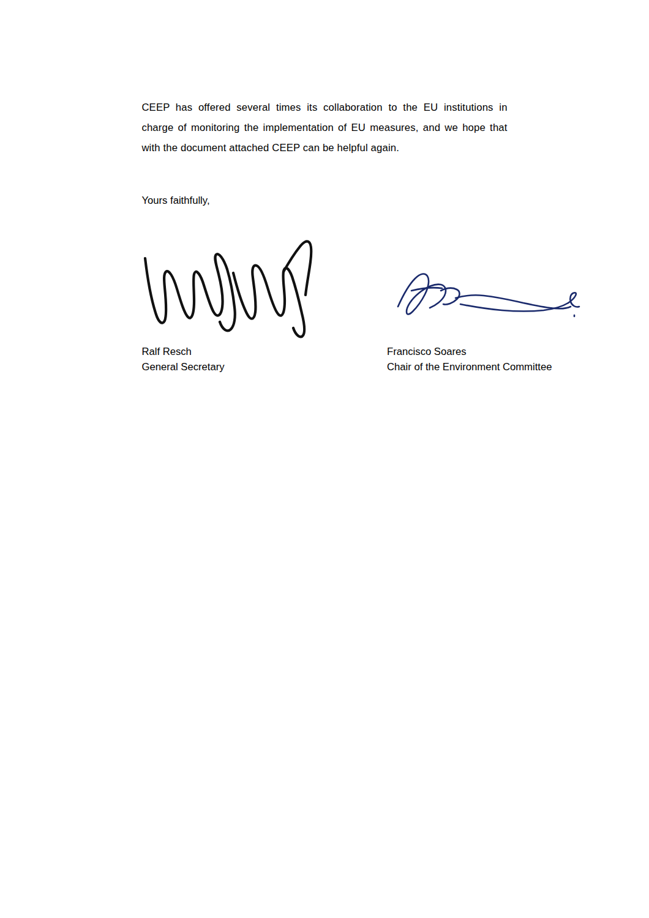CEEP has offered several times its collaboration to the EU institutions in charge of monitoring the implementation of EU measures, and we hope that with the document attached CEEP can be helpful again.
Yours faithfully,
Ralf Resch
General Secretary
Francisco Soares
Chair of the Environment Committee